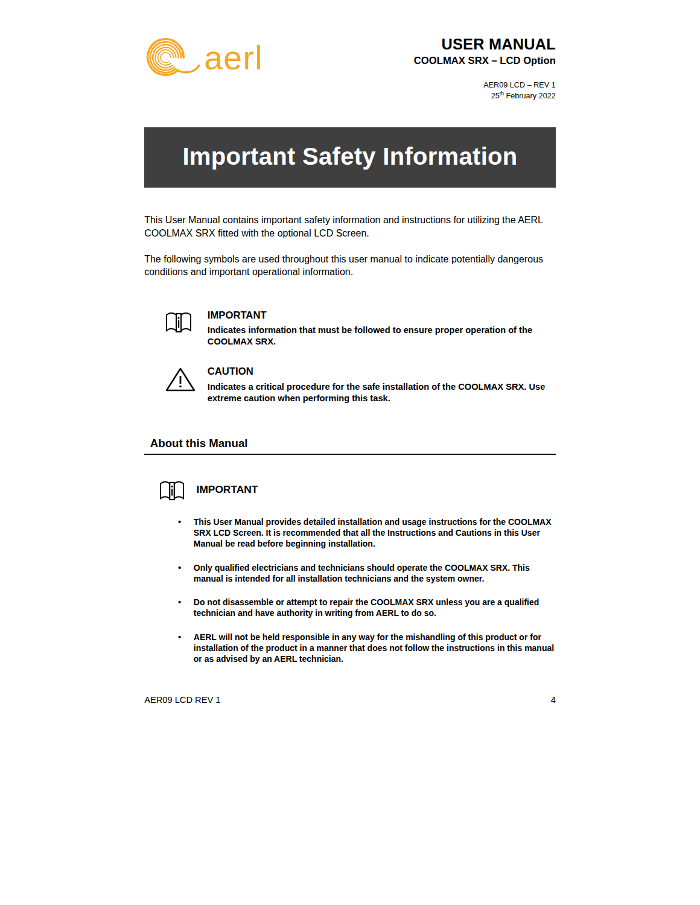aerl
USER MANUAL
COOLMAX SRX – LCD Option
AER09 LCD – REV 1
25th February 2022
Important Safety Information
This User Manual contains important safety information and instructions for utilizing the AERL COOLMAX SRX fitted with the optional LCD Screen.
The following symbols are used throughout this user manual to indicate potentially dangerous conditions and important operational information.
IMPORTANT
Indicates information that must be followed to ensure proper operation of the COOLMAX SRX.
CAUTION
Indicates a critical procedure for the safe installation of the COOLMAX SRX. Use extreme caution when performing this task.
About this Manual
IMPORTANT
This User Manual provides detailed installation and usage instructions for the COOLMAX SRX LCD Screen. It is recommended that all the Instructions and Cautions in this User Manual be read before beginning installation.
Only qualified electricians and technicians should operate the COOLMAX SRX. This manual is intended for all installation technicians and the system owner.
Do not disassemble or attempt to repair the COOLMAX SRX unless you are a qualified technician and have authority in writing from AERL to do so.
AERL will not be held responsible in any way for the mishandling of this product or for installation of the product in a manner that does not follow the instructions in this manual or as advised by an AERL technician.
AER09 LCD REV 1
4